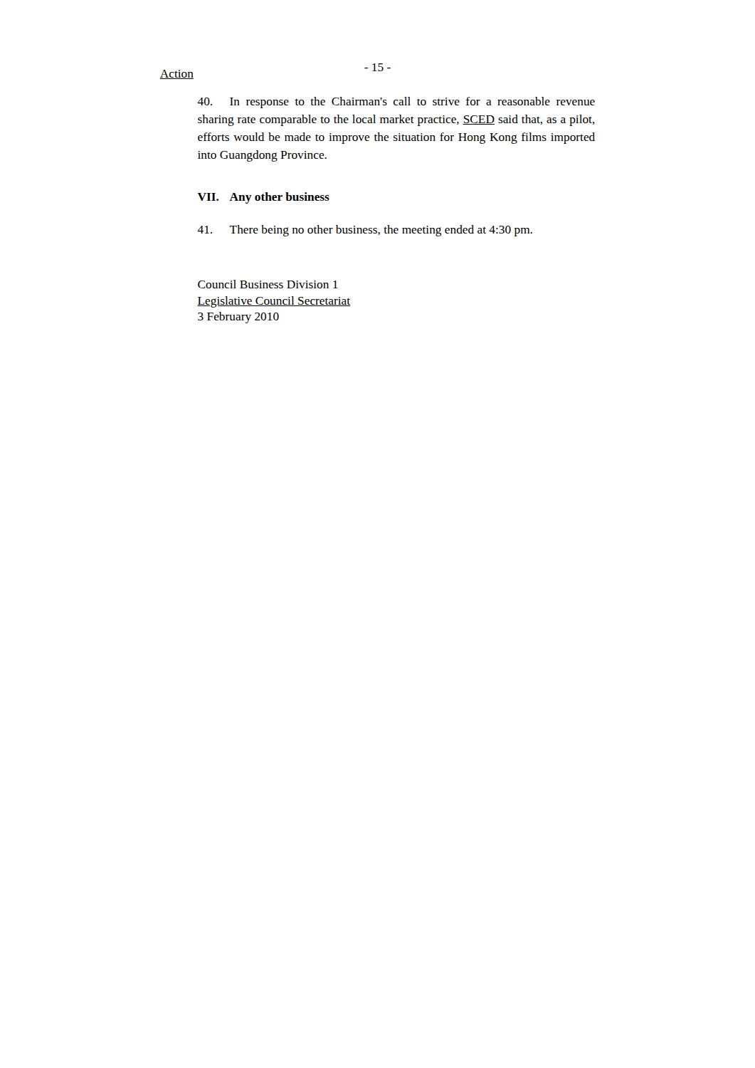Action
- 15 -
40. In response to the Chairman's call to strive for a reasonable revenue sharing rate comparable to the local market practice, SCED said that, as a pilot, efforts would be made to improve the situation for Hong Kong films imported into Guangdong Province.
VII. Any other business
41. There being no other business, the meeting ended at 4:30 pm.
Council Business Division 1
Legislative Council Secretariat
3 February 2010